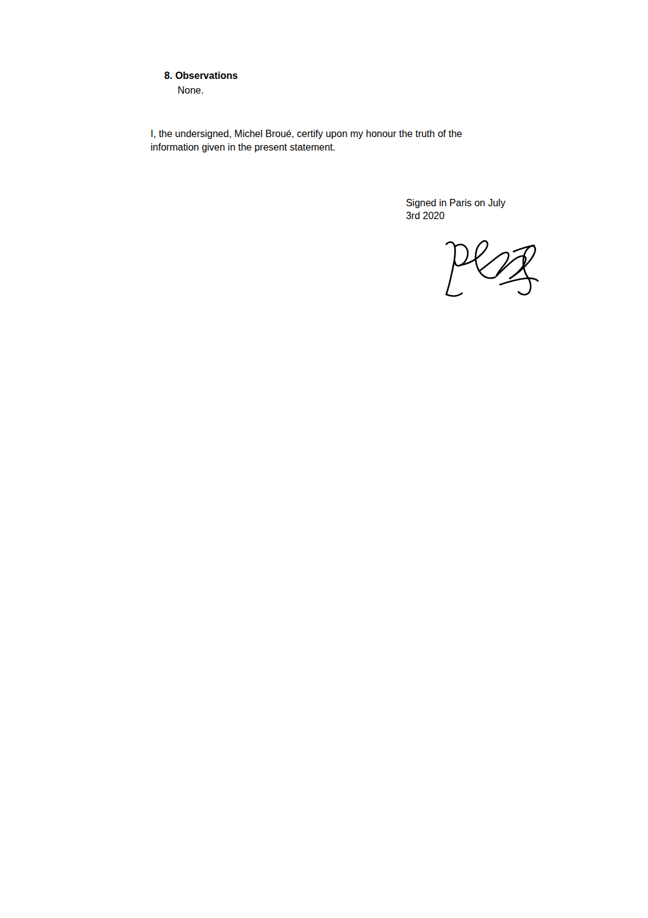Observations None.
I, the undersigned, Michel Broué, certify upon my honour the truth of the information given in the present statement.
Signed in Paris on July 3rd 2020